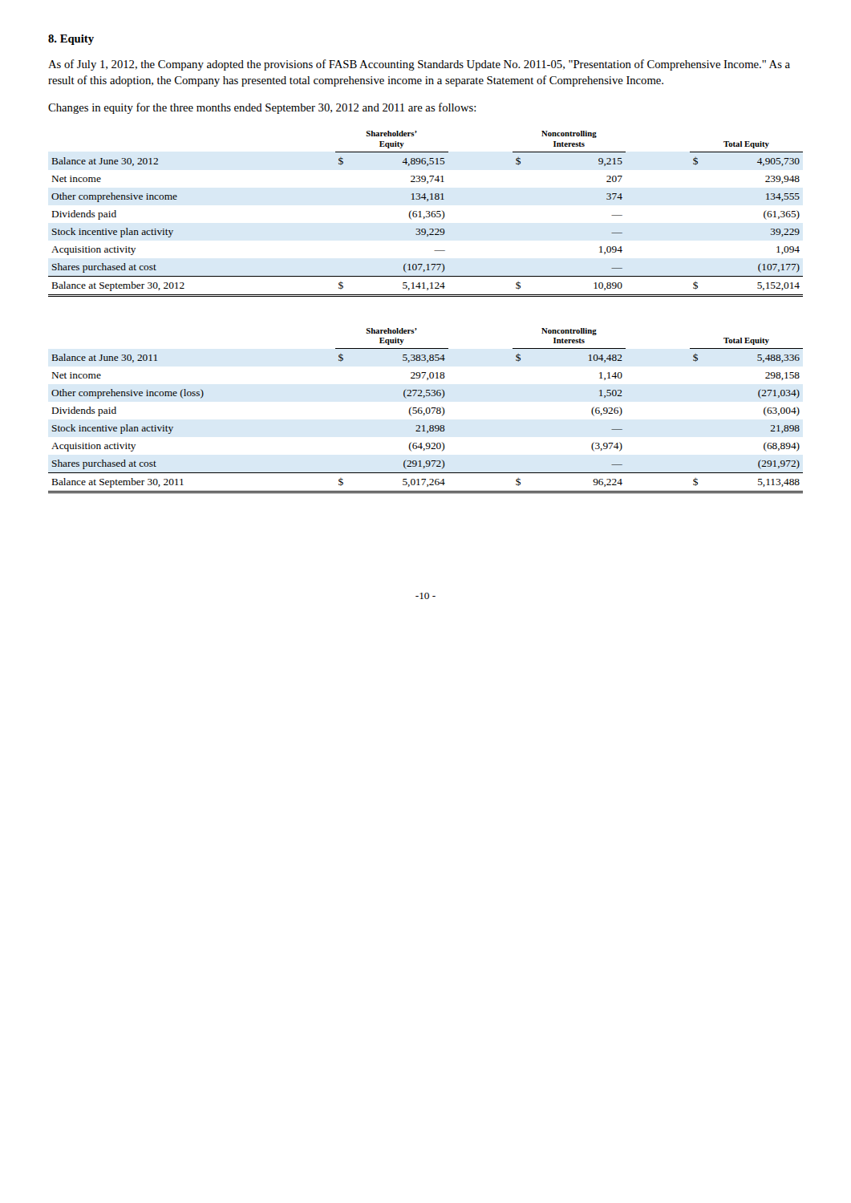8. Equity
As of July 1, 2012, the Company adopted the provisions of FASB Accounting Standards Update No. 2011-05, "Presentation of Comprehensive Income." As a result of this adoption, the Company has presented total comprehensive income in a separate Statement of Comprehensive Income.
Changes in equity for the three months ended September 30, 2012 and 2011 are as follows:
| | Shareholders’ Equity | | Noncontrolling Interests | | Total Equity |
| --- | --- | --- | --- | --- | --- |
| Balance at June 30, 2012 | $ | 4,896,515 | | $ | 9,215 | | $ | 4,905,730 |
| Net income | | 239,741 | | | 207 | | | 239,948 |
| Other comprehensive income | | 134,181 | | | 374 | | | 134,555 |
| Dividends paid | | (61,365) | | | — | | | (61,365) |
| Stock incentive plan activity | | 39,229 | | | — | | | 39,229 |
| Acquisition activity | | — | | | 1,094 | | | 1,094 |
| Shares purchased at cost | | (107,177) | | | — | | | (107,177) |
| Balance at September 30, 2012 | $ | 5,141,124 | | $ | 10,890 | | $ | 5,152,014 |
| | Shareholders’ Equity | | Noncontrolling Interests | | Total Equity |
| --- | --- | --- | --- | --- | --- |
| Balance at June 30, 2011 | $ | 5,383,854 | | $ | 104,482 | | $ | 5,488,336 |
| Net income | | 297,018 | | | 1,140 | | | 298,158 |
| Other comprehensive income (loss) | | (272,536) | | | 1,502 | | | (271,034) |
| Dividends paid | | (56,078) | | | (6,926) | | | (63,004) |
| Stock incentive plan activity | | 21,898 | | | — | | | 21,898 |
| Acquisition activity | | (64,920) | | | (3,974) | | | (68,894) |
| Shares purchased at cost | | (291,972) | | | — | | | (291,972) |
| Balance at September 30, 2011 | $ | 5,017,264 | | $ | 96,224 | | $ | 5,113,488 |
-10 -